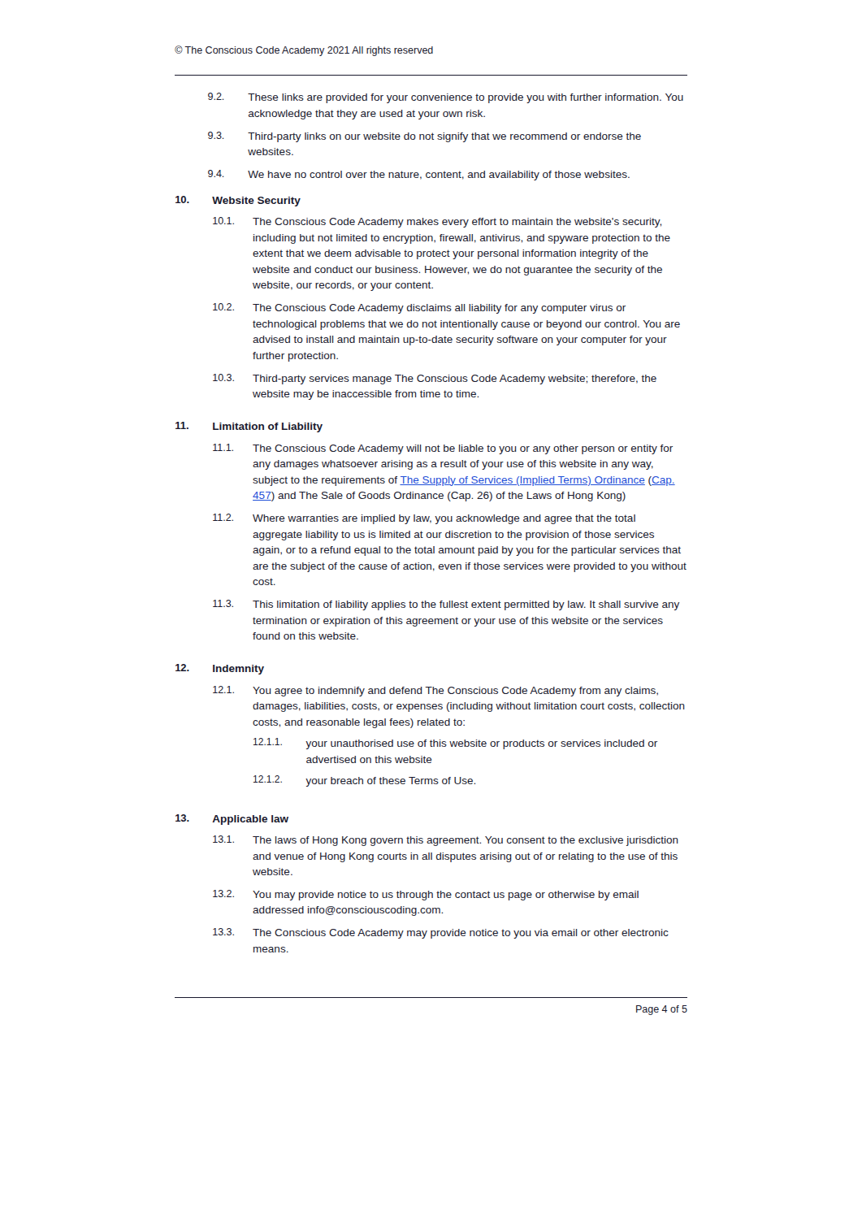© The Conscious Code Academy 2021 All rights reserved
9.2.
These links are provided for your convenience to provide you with further information. You acknowledge that they are used at your own risk.
9.3.
Third-party links on our website do not signify that we recommend or endorse the websites.
9.4.
We have no control over the nature, content, and availability of those websites.
10.
Website Security
10.1.
The Conscious Code Academy makes every effort to maintain the website's security, including but not limited to encryption, firewall, antivirus, and spyware protection to the extent that we deem advisable to protect your personal information integrity of the website and conduct our business. However, we do not guarantee the security of the website, our records, or your content.
10.2.
The Conscious Code Academy disclaims all liability for any computer virus or technological problems that we do not intentionally cause or beyond our control. You are advised to install and maintain up-to-date security software on your computer for your further protection.
10.3.
Third-party services manage The Conscious Code Academy website; therefore, the website may be inaccessible from time to time.
11.
Limitation of Liability
11.1.
The Conscious Code Academy will not be liable to you or any other person or entity for any damages whatsoever arising as a result of your use of this website in any way, subject to the requirements of The Supply of Services (Implied Terms) Ordinance (Cap. 457) and The Sale of Goods Ordinance (Cap. 26) of the Laws of Hong Kong)
11.2.
Where warranties are implied by law, you acknowledge and agree that the total aggregate liability to us is limited at our discretion to the provision of those services again, or to a refund equal to the total amount paid by you for the particular services that are the subject of the cause of action, even if those services were provided to you without cost.
11.3.
This limitation of liability applies to the fullest extent permitted by law. It shall survive any termination or expiration of this agreement or your use of this website or the services found on this website.
12.
Indemnity
12.1.
You agree to indemnify and defend The Conscious Code Academy from any claims, damages, liabilities, costs, or expenses (including without limitation court costs, collection costs, and reasonable legal fees) related to:
12.1.1.
your unauthorised use of this website or products or services included or advertised on this website
12.1.2.
your breach of these Terms of Use.
13.
Applicable law
13.1.
The laws of Hong Kong govern this agreement. You consent to the exclusive jurisdiction and venue of Hong Kong courts in all disputes arising out of or relating to the use of this website.
13.2.
You may provide notice to us through the contact us page or otherwise by email addressed info@consciouscoding.com.
13.3.
The Conscious Code Academy may provide notice to you via email or other electronic means.
Page 4 of 5